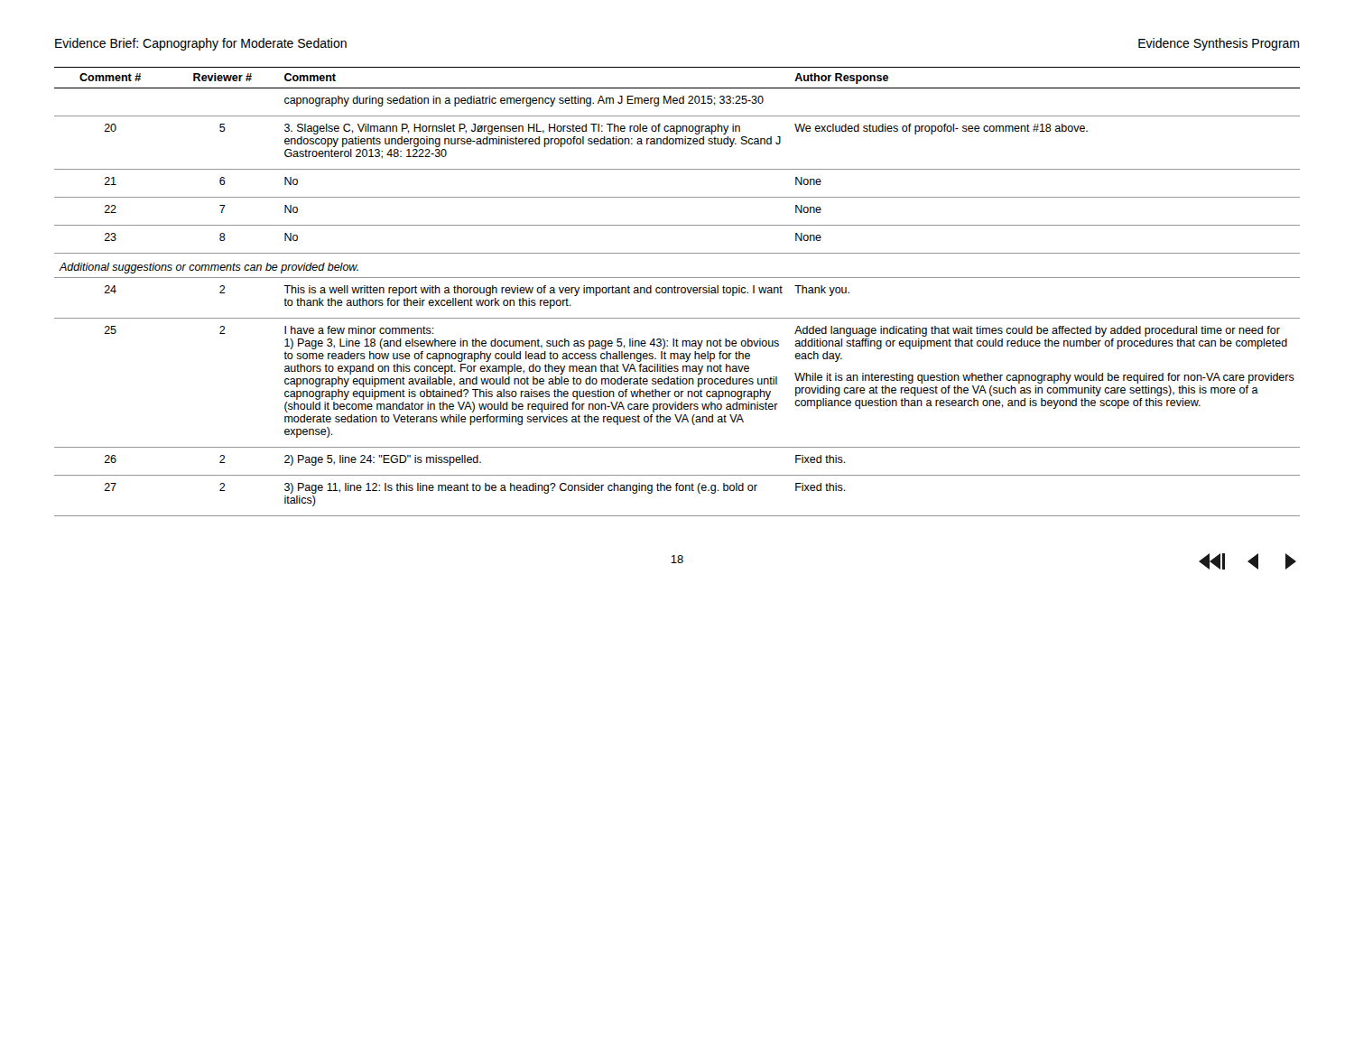Evidence Brief: Capnography for Moderate Sedation
Evidence Synthesis Program
| Comment # | Reviewer # | Comment | Author Response |
| --- | --- | --- | --- |
| | | capnography during sedation in a pediatric emergency setting. Am J Emerg Med 2015; 33:25-30 | |
| 20 | 5 | 3. Slagelse C, Vilmann P, Hornslet P, Jørgensen HL, Horsted TI: The role of capnography in endoscopy patients undergoing nurse-administered propofol sedation: a randomized study. Scand J Gastroenterol 2013; 48: 1222-30 | We excluded studies of propofol- see comment #18 above. |
| 21 | 6 | No | None |
| 22 | 7 | No | None |
| 23 | 8 | No | None |
| Additional suggestions or comments can be provided below. |
| 24 | 2 | This is a well written report with a thorough review of a very important and controversial topic. I want to thank the authors for their excellent work on this report. | Thank you. |
| 25 | 2 | I have a few minor comments: 1) Page 3, Line 18 (and elsewhere in the document, such as page 5, line 43): It may not be obvious to some readers how use of capnography could lead to access challenges. It may help for the authors to expand on this concept. For example, do they mean that VA facilities may not have capnography equipment available, and would not be able to do moderate sedation procedures until capnography equipment is obtained? This also raises the question of whether or not capnography (should it become mandator in the VA) would be required for non-VA care providers who administer moderate sedation to Veterans while performing services at the request of the VA (and at VA expense). | Added language indicating that wait times could be affected by added procedural time or need for additional staffing or equipment that could reduce the number of procedures that can be completed each day. While it is an interesting question whether capnography would be required for non-VA care providers providing care at the request of the VA (such as in community care settings), this is more of a compliance question than a research one, and is beyond the scope of this review. |
| 26 | 2 | 2) Page 5, line 24: "EGD" is misspelled. | Fixed this. |
| 27 | 2 | 3) Page 11, line 12: Is this line meant to be a heading? Consider changing the font (e.g. bold or italics) | Fixed this. |
18